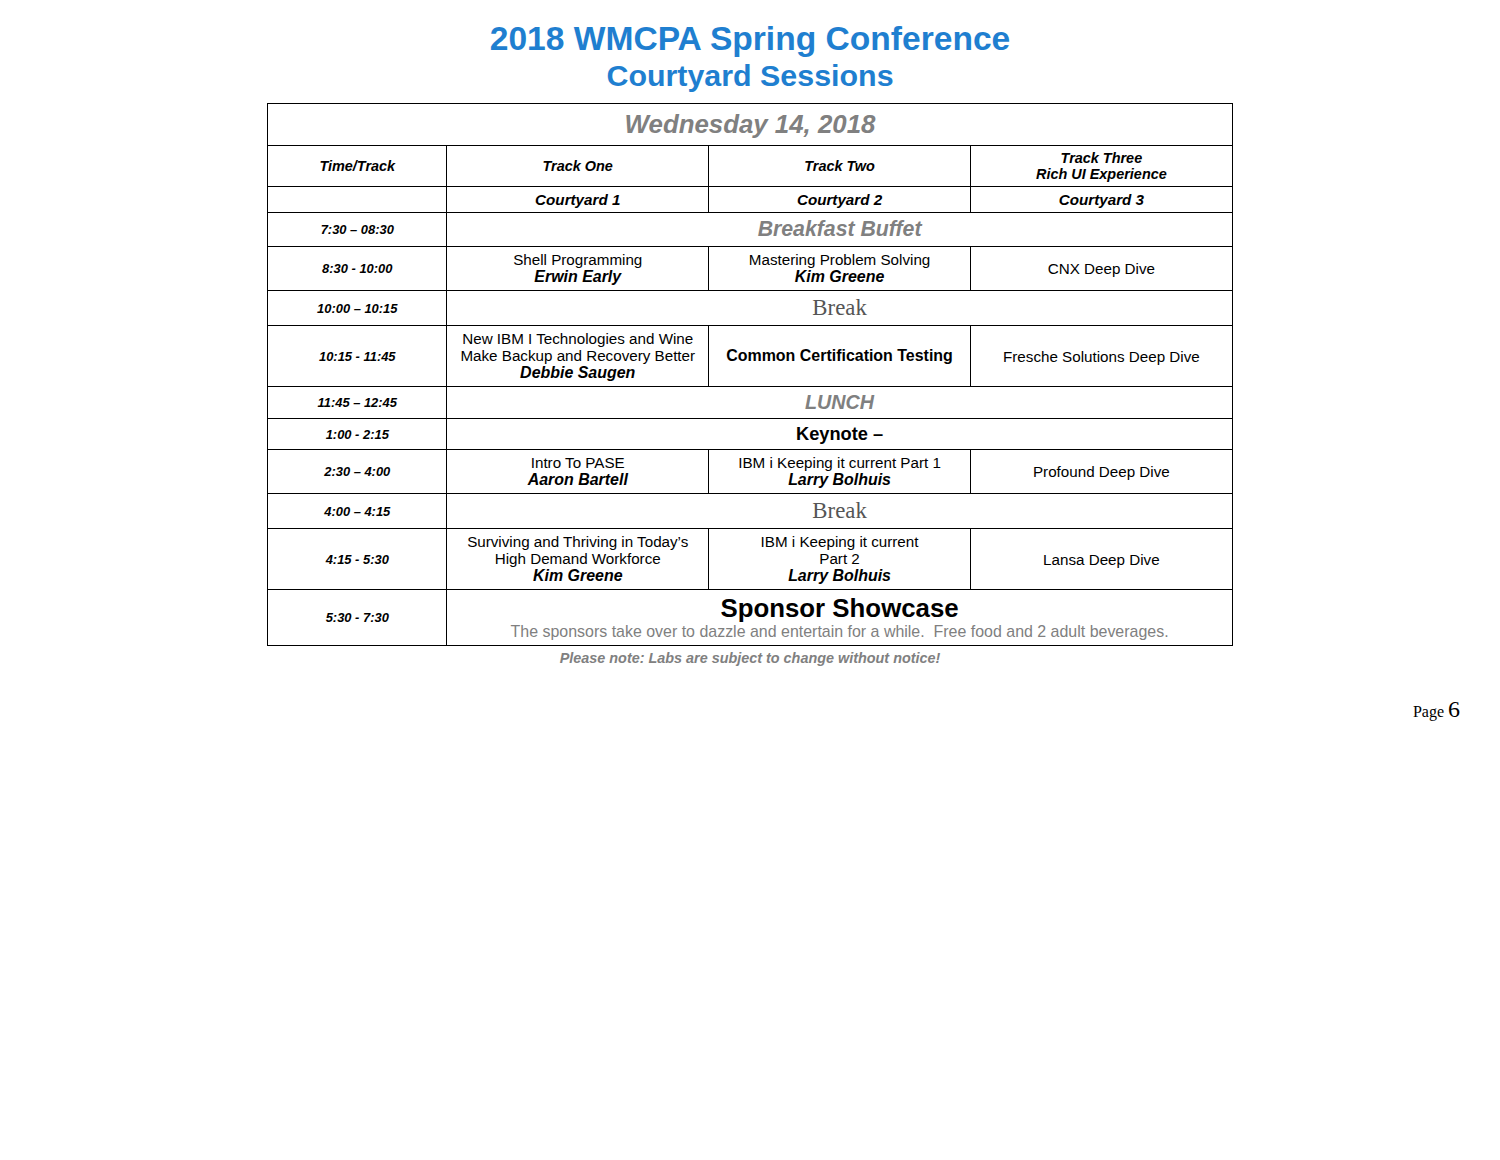2018 WMCPA Spring Conference
Courtyard Sessions
| Wednesday 14, 2018 |
| Time/Track | Track One | Track Two | Track Three Rich UI Experience |
| | Courtyard 1 | Courtyard 2 | Courtyard 3 |
| 7:30 – 08:30 | Breakfast Buffet |
| 8:30 - 10:00 | Shell Programming Erwin Early | Mastering Problem Solving Kim Greene | CNX Deep Dive |
| 10:00 – 10:15 | Break |
| 10:15 - 11:45 | New IBM I Technologies and Wine Make Backup and Recovery Better Debbie Saugen | Common Certification Testing | Fresche Solutions Deep Dive |
| 11:45 – 12:45 | LUNCH |
| 1:00 - 2:15 | Keynote – |
| 2:30 – 4:00 | Intro To PASE Aaron Bartell | IBM i Keeping it current Part 1 Larry Bolhuis | Profound Deep Dive |
| 4:00 – 4:15 | Break |
| 4:15 - 5:30 | Surviving and Thriving in Today’s High Demand Workforce Kim Greene | IBM i Keeping it current Part 2 Larry Bolhuis | Lansa Deep Dive |
| 5:30 - 7:30 | Sponsor Showcase The sponsors take over to dazzle and entertain for a while. Free food and 2 adult beverages. |
Please note: Labs are subject to change without notice!
Page 6